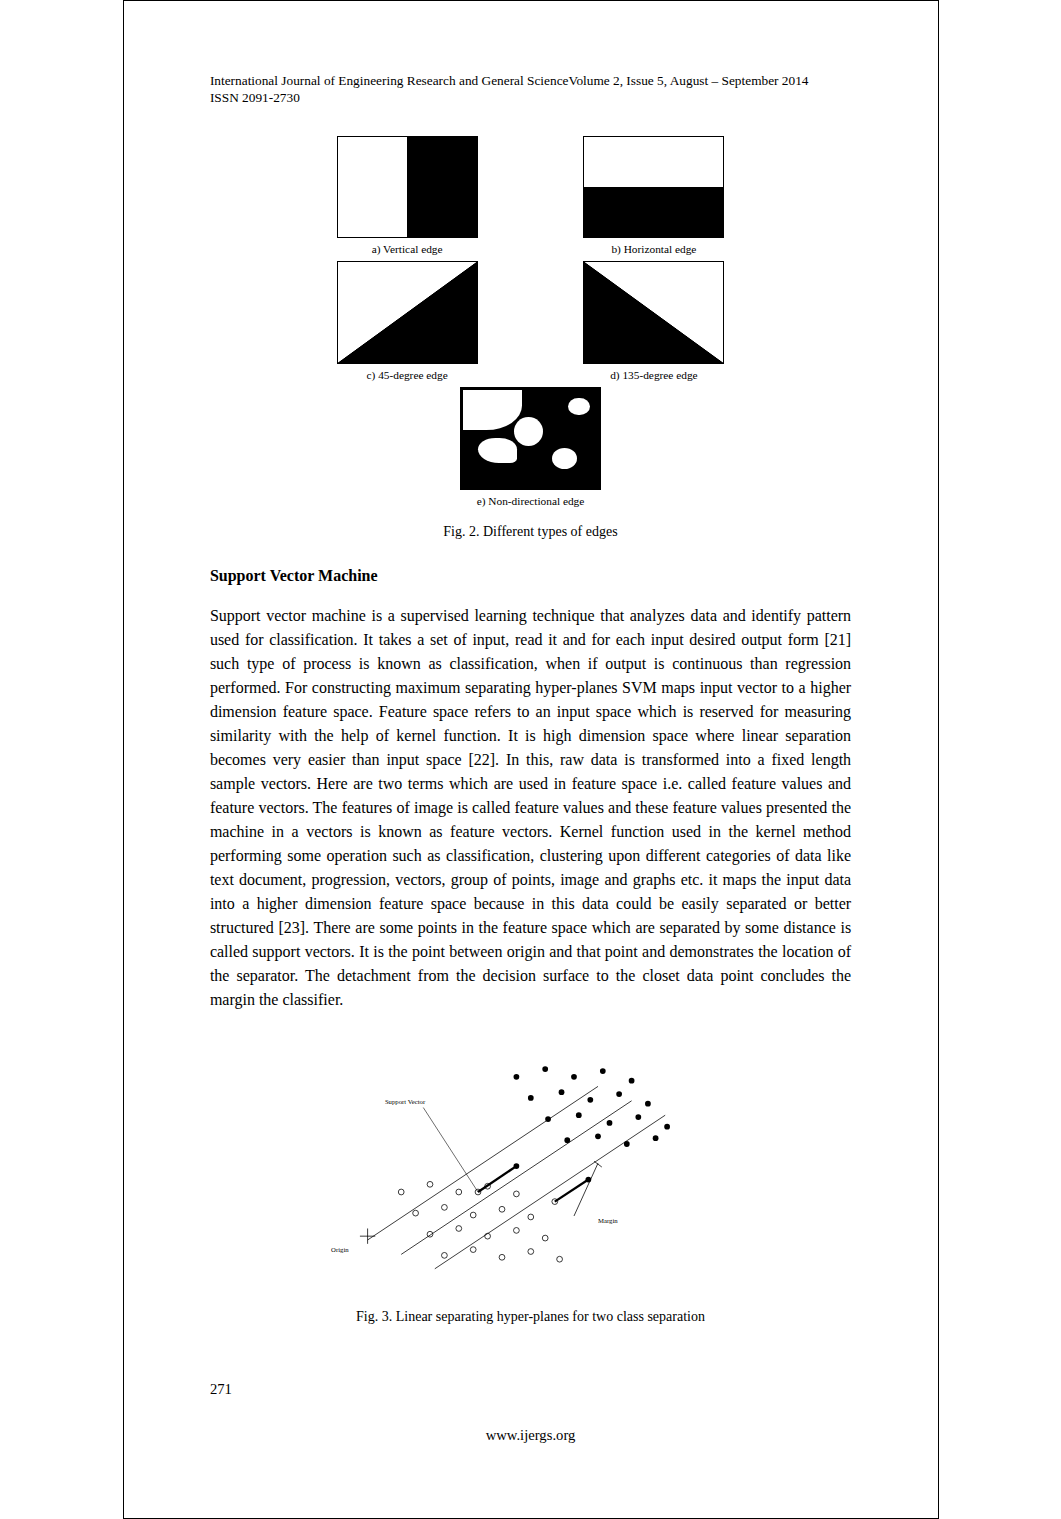International Journal of Engineering Research and General ScienceVolume 2, Issue 5, August – September 2014
ISSN 2091-2730
a) Vertical edge
b) Horizontal edge
c) 45-degree edge
d) 135-degree edge
e) Non-directional edge
Fig. 2. Different types of edges
Support Vector Machine
Support vector machine is a supervised learning technique that analyzes data and identify pattern used for classification. It takes a set of input, read it and for each input desired output form [21] such type of process is known as classification, when if output is continuous than regression performed. For constructing maximum separating hyper-planes SVM maps input vector to a higher dimension feature space. Feature space refers to an input space which is reserved for measuring similarity with the help of kernel function. It is high dimension space where linear separation becomes very easier than input space [22]. In this, raw data is transformed into a fixed length sample vectors. Here are two terms which are used in feature space i.e. called feature values and feature vectors. The features of image is called feature values and these feature values presented the machine in a vectors is known as feature vectors. Kernel function used in the kernel method performing some operation such as classification, clustering upon different categories of data like text document, progression, vectors, group of points, image and graphs etc. it maps the input data into a higher dimension feature space because in this data could be easily separated or better structured [23]. There are some points in the feature space which are separated by some distance is called support vectors. It is the point between origin and that point and demonstrates the location of the separator. The detachment from the decision surface to the closet data point concludes the margin the classifier.
Support Vector Origin Margin
Fig. 3. Linear separating hyper-planes for two class separation
271
www.ijergs.org